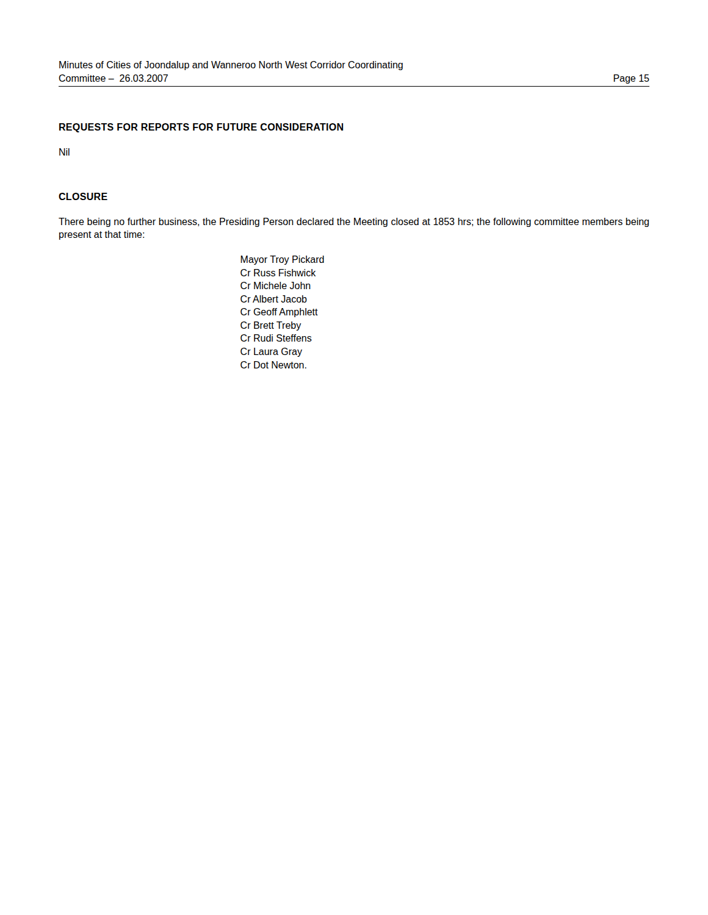Minutes of Cities of Joondalup and Wanneroo North West Corridor Coordinating Committee – 26.03.2007 Page 15
REQUESTS FOR REPORTS FOR FUTURE CONSIDERATION
Nil
CLOSURE
There being no further business, the Presiding Person declared the Meeting closed at 1853 hrs; the following committee members being present at that time:
Mayor Troy Pickard
Cr Russ Fishwick
Cr Michele John
Cr Albert Jacob
Cr Geoff Amphlett
Cr Brett Treby
Cr Rudi Steffens
Cr Laura Gray
Cr Dot Newton.